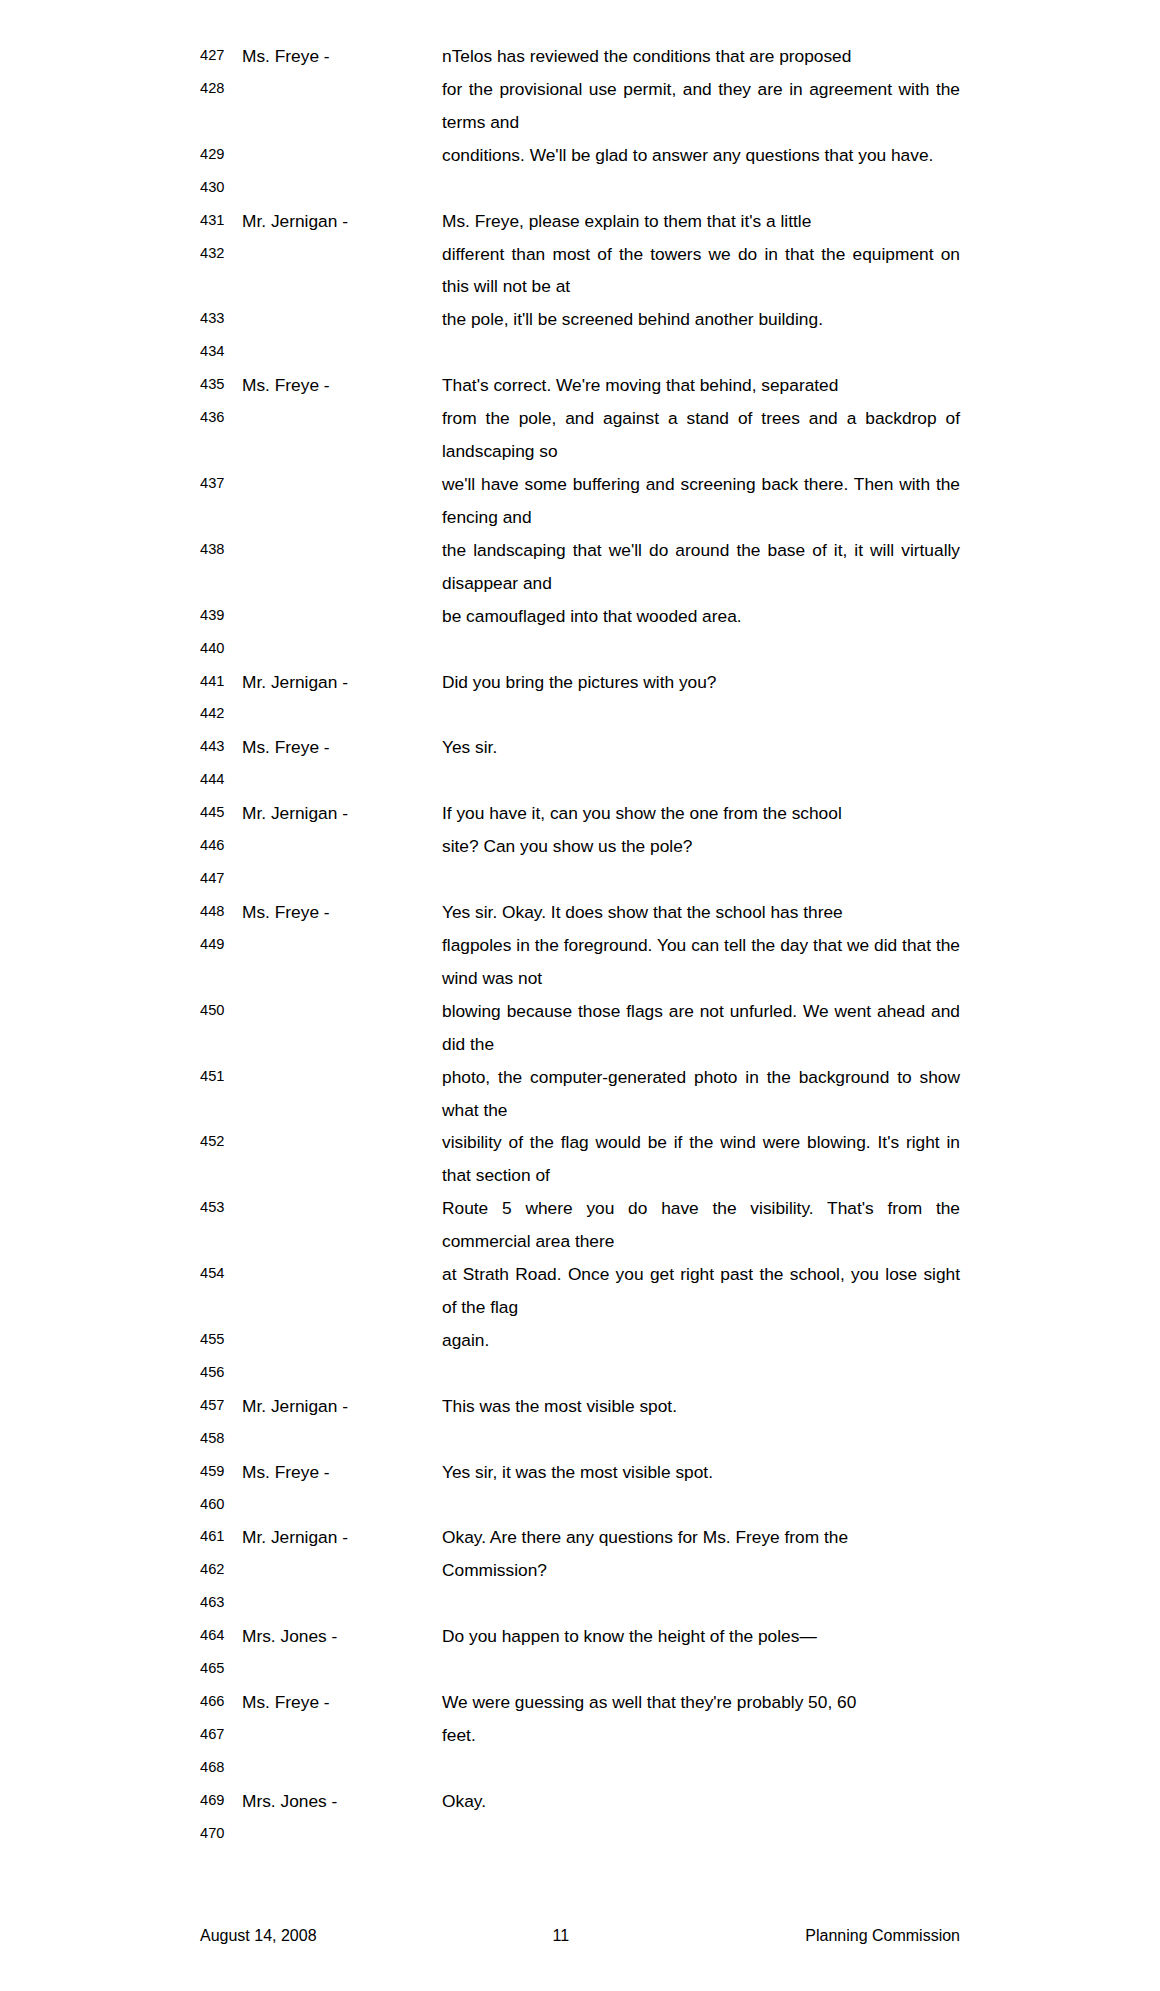427
Ms. Freye -
nTelos has reviewed the conditions that are proposed
428
for the provisional use permit, and they are in agreement with the terms and
429
conditions. We'll be glad to answer any questions that you have.
430
431
Mr. Jernigan -
Ms. Freye, please explain to them that it's a little
432
different than most of the towers we do in that the equipment on this will not be at
433
the pole, it'll be screened behind another building.
434
435
Ms. Freye -
That's correct. We're moving that behind, separated
436
from the pole, and against a stand of trees and a backdrop of landscaping so
437
we'll have some buffering and screening back there. Then with the fencing and
438
the landscaping that we'll do around the base of it, it will virtually disappear and
439
be camouflaged into that wooded area.
440
441
Mr. Jernigan -
Did you bring the pictures with you?
442
443
Ms. Freye -
Yes sir.
444
445
Mr. Jernigan -
If you have it, can you show the one from the school
446
site? Can you show us the pole?
447
448
Ms. Freye -
Yes sir. Okay. It does show that the school has three
449
flagpoles in the foreground. You can tell the day that we did that the wind was not
450
blowing because those flags are not unfurled. We went ahead and did the
451
photo, the computer-generated photo in the background to show what the
452
visibility of the flag would be if the wind were blowing. It's right in that section of
453
Route 5 where you do have the visibility. That's from the commercial area there
454
at Strath Road. Once you get right past the school, you lose sight of the flag
455
again.
456
457
Mr. Jernigan -
This was the most visible spot.
458
459
Ms. Freye -
Yes sir, it was the most visible spot.
460
461
Mr. Jernigan -
Okay. Are there any questions for Ms. Freye from the
462
Commission?
463
464
Mrs. Jones -
Do you happen to know the height of the poles—
465
466
Ms. Freye -
We were guessing as well that they're probably 50, 60
467
feet.
468
469
Mrs. Jones -
Okay.
470
August 14, 2008
11
Planning Commission